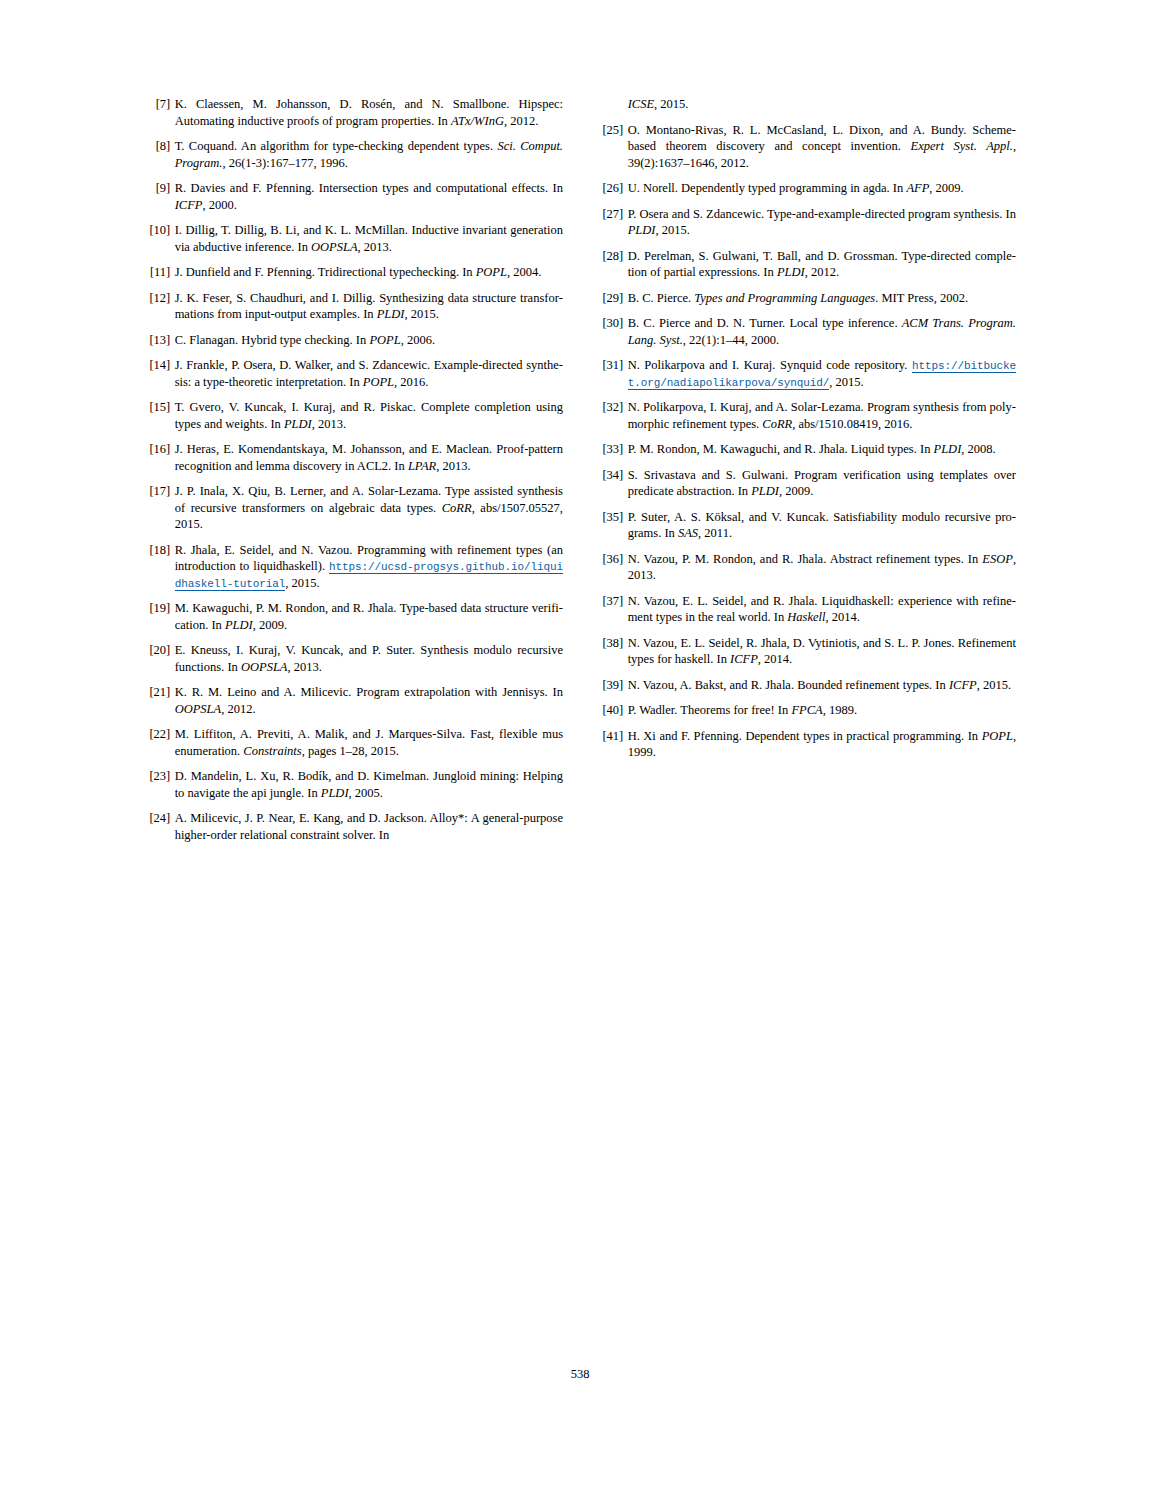[7] K. Claessen, M. Johansson, D. Rosén, and N. Smallbone. Hipspec: Automating inductive proofs of program properties. In ATx/WInG, 2012.
[8] T. Coquand. An algorithm for type-checking dependent types. Sci. Comput. Program., 26(1-3):167–177, 1996.
[9] R. Davies and F. Pfenning. Intersection types and computational effects. In ICFP, 2000.
[10] I. Dillig, T. Dillig, B. Li, and K. L. McMillan. Inductive invariant generation via abductive inference. In OOPSLA, 2013.
[11] J. Dunfield and F. Pfenning. Tridirectional typechecking. In POPL, 2004.
[12] J. K. Feser, S. Chaudhuri, and I. Dillig. Synthesizing data structure transformations from input-output examples. In PLDI, 2015.
[13] C. Flanagan. Hybrid type checking. In POPL, 2006.
[14] J. Frankle, P. Osera, D. Walker, and S. Zdancewic. Example-directed synthesis: a type-theoretic interpretation. In POPL, 2016.
[15] T. Gvero, V. Kuncak, I. Kuraj, and R. Piskac. Complete completion using types and weights. In PLDI, 2013.
[16] J. Heras, E. Komendantskaya, M. Johansson, and E. Maclean. Proof-pattern recognition and lemma discovery in ACL2. In LPAR, 2013.
[17] J. P. Inala, X. Qiu, B. Lerner, and A. Solar-Lezama. Type assisted synthesis of recursive transformers on algebraic data types. CoRR, abs/1507.05527, 2015.
[18] R. Jhala, E. Seidel, and N. Vazou. Programming with refinement types (an introduction to liquidhaskell). https://ucsd-progsys.github.io/liquidhaskell-tutorial, 2015.
[19] M. Kawaguchi, P. M. Rondon, and R. Jhala. Type-based data structure verification. In PLDI, 2009.
[20] E. Kneuss, I. Kuraj, V. Kuncak, and P. Suter. Synthesis modulo recursive functions. In OOPSLA, 2013.
[21] K. R. M. Leino and A. Milicevic. Program extrapolation with Jennisys. In OOPSLA, 2012.
[22] M. Liffiton, A. Previti, A. Malik, and J. Marques-Silva. Fast, flexible mus enumeration. Constraints, pages 1–28, 2015.
[23] D. Mandelin, L. Xu, R. Bodík, and D. Kimelman. Jungloid mining: Helping to navigate the api jungle. In PLDI, 2005.
[24] A. Milicevic, J. P. Near, E. Kang, and D. Jackson. Alloy*: A general-purpose higher-order relational constraint solver. In
ICSE, 2015.
[25] O. Montano-Rivas, R. L. McCasland, L. Dixon, and A. Bundy. Scheme-based theorem discovery and concept invention. Expert Syst. Appl., 39(2):1637–1646, 2012.
[26] U. Norell. Dependently typed programming in agda. In AFP, 2009.
[27] P. Osera and S. Zdancewic. Type-and-example-directed program synthesis. In PLDI, 2015.
[28] D. Perelman, S. Gulwani, T. Ball, and D. Grossman. Type-directed completion of partial expressions. In PLDI, 2012.
[29] B. C. Pierce. Types and Programming Languages. MIT Press, 2002.
[30] B. C. Pierce and D. N. Turner. Local type inference. ACM Trans. Program. Lang. Syst., 22(1):1–44, 2000.
[31] N. Polikarpova and I. Kuraj. Synquid code repository. https://bitbucket.org/nadiapolikarpova/synquid/, 2015.
[32] N. Polikarpova, I. Kuraj, and A. Solar-Lezama. Program synthesis from polymorphic refinement types. CoRR, abs/1510.08419, 2016.
[33] P. M. Rondon, M. Kawaguchi, and R. Jhala. Liquid types. In PLDI, 2008.
[34] S. Srivastava and S. Gulwani. Program verification using templates over predicate abstraction. In PLDI, 2009.
[35] P. Suter, A. S. Köksal, and V. Kuncak. Satisfiability modulo recursive programs. In SAS, 2011.
[36] N. Vazou, P. M. Rondon, and R. Jhala. Abstract refinement types. In ESOP, 2013.
[37] N. Vazou, E. L. Seidel, and R. Jhala. Liquidhaskell: experience with refinement types in the real world. In Haskell, 2014.
[38] N. Vazou, E. L. Seidel, R. Jhala, D. Vytiniotis, and S. L. P. Jones. Refinement types for haskell. In ICFP, 2014.
[39] N. Vazou, A. Bakst, and R. Jhala. Bounded refinement types. In ICFP, 2015.
[40] P. Wadler. Theorems for free! In FPCA, 1989.
[41] H. Xi and F. Pfenning. Dependent types in practical programming. In POPL, 1999.
538